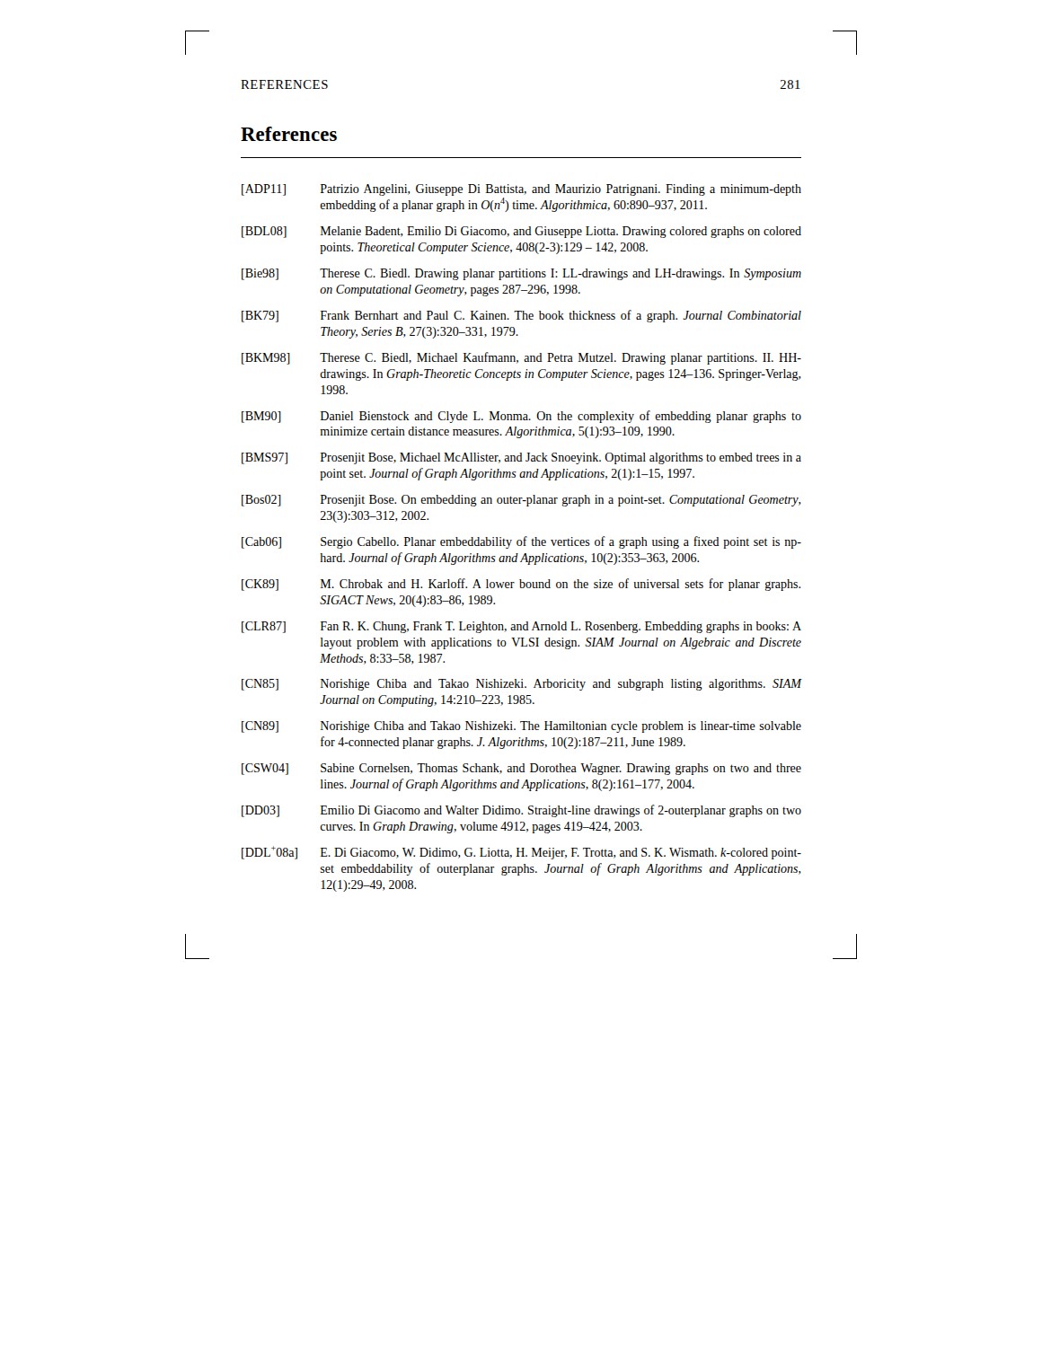REFERENCES 281
References
[ADP11]
Patrizio Angelini, Giuseppe Di Battista, and Maurizio Patrignani. Finding a minimum-depth embedding of a planar graph in O(n4) time. Algorithmica, 60:890–937, 2011.
[BDL08]
Melanie Badent, Emilio Di Giacomo, and Giuseppe Liotta. Drawing colored graphs on colored points. Theoretical Computer Science, 408(2-3):129 – 142, 2008.
[Bie98]
Therese C. Biedl. Drawing planar partitions I: LL-drawings and LH-drawings. In Symposium on Computational Geometry, pages 287–296, 1998.
[BK79]
Frank Bernhart and Paul C. Kainen. The book thickness of a graph. Journal Combinatorial Theory, Series B, 27(3):320–331, 1979.
[BKM98]
Therese C. Biedl, Michael Kaufmann, and Petra Mutzel. Drawing planar partitions. II. HH-drawings. In Graph-Theoretic Concepts in Computer Science, pages 124–136. Springer-Verlag, 1998.
[BM90]
Daniel Bienstock and Clyde L. Monma. On the complexity of embedding planar graphs to minimize certain distance measures. Algorithmica, 5(1):93–109, 1990.
[BMS97]
Prosenjit Bose, Michael McAllister, and Jack Snoeyink. Optimal algorithms to embed trees in a point set. Journal of Graph Algorithms and Applications, 2(1):1–15, 1997.
[Bos02]
Prosenjit Bose. On embedding an outer-planar graph in a point-set. Computational Geometry, 23(3):303–312, 2002.
[Cab06]
Sergio Cabello. Planar embeddability of the vertices of a graph using a fixed point set is np-hard. Journal of Graph Algorithms and Applications, 10(2):353–363, 2006.
[CK89]
M. Chrobak and H. Karloff. A lower bound on the size of universal sets for planar graphs. SIGACT News, 20(4):83–86, 1989.
[CLR87]
Fan R. K. Chung, Frank T. Leighton, and Arnold L. Rosenberg. Embedding graphs in books: A layout problem with applications to VLSI design. SIAM Journal on Algebraic and Discrete Methods, 8:33–58, 1987.
[CN85]
Norishige Chiba and Takao Nishizeki. Arboricity and subgraph listing algorithms. SIAM Journal on Computing, 14:210–223, 1985.
[CN89]
Norishige Chiba and Takao Nishizeki. The Hamiltonian cycle problem is linear-time solvable for 4-connected planar graphs. J. Algorithms, 10(2):187–211, June 1989.
[CSW04]
Sabine Cornelsen, Thomas Schank, and Dorothea Wagner. Drawing graphs on two and three lines. Journal of Graph Algorithms and Applications, 8(2):161–177, 2004.
[DD03]
Emilio Di Giacomo and Walter Didimo. Straight-line drawings of 2-outerplanar graphs on two curves. In Graph Drawing, volume 4912, pages 419–424, 2003.
[DDL+08a]
E. Di Giacomo, W. Didimo, G. Liotta, H. Meijer, F. Trotta, and S. K. Wismath. k-colored point-set embeddability of outerplanar graphs. Journal of Graph Algorithms and Applications, 12(1):29–49, 2008.